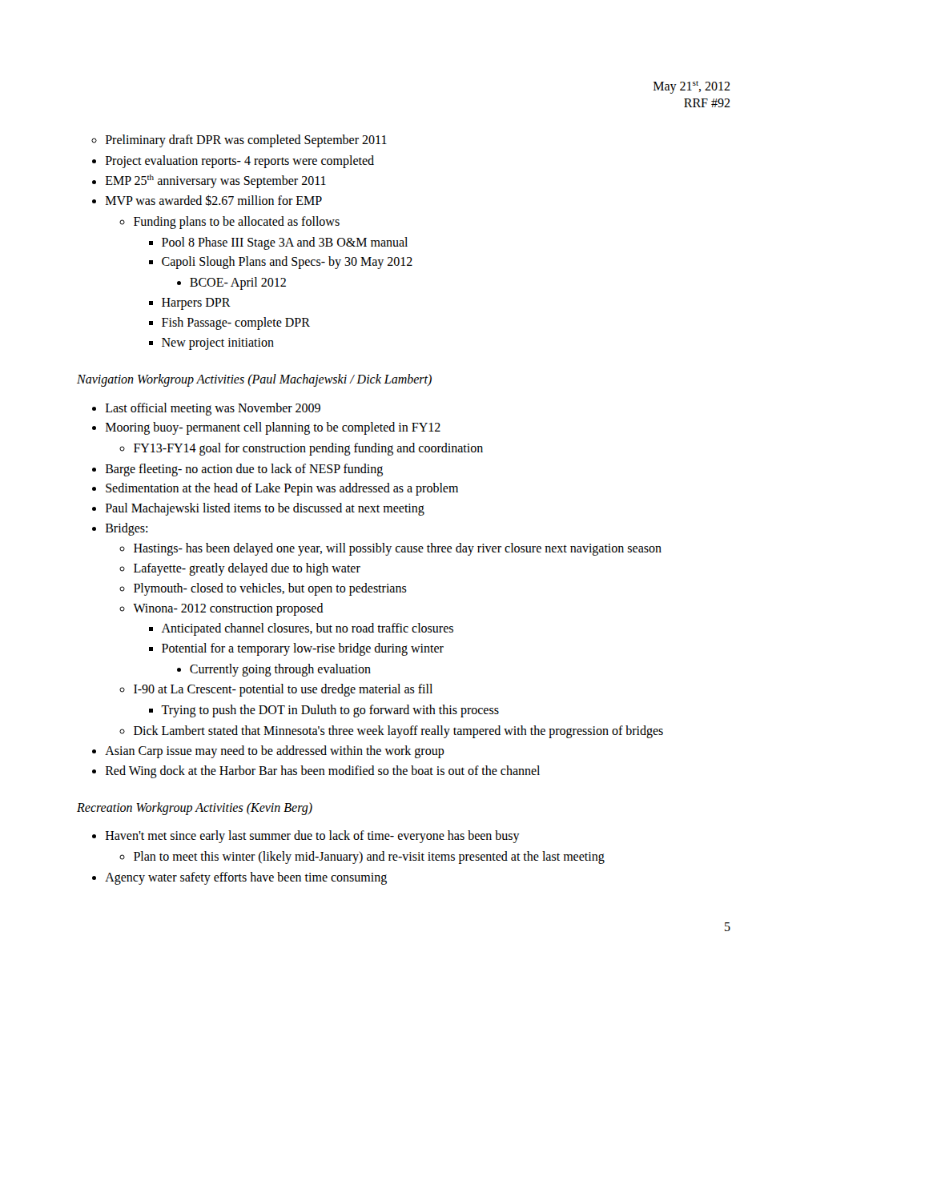May 21st, 2012
RRF #92
Preliminary draft DPR was completed September 2011
Project evaluation reports- 4 reports were completed
EMP 25th anniversary was September 2011
MVP was awarded $2.67 million for EMP
Funding plans to be allocated as follows
Pool 8 Phase III Stage 3A and 3B O&M manual
Capoli Slough Plans and Specs- by 30 May 2012
BCOE- April 2012
Harpers DPR
Fish Passage- complete DPR
New project initiation
Navigation Workgroup Activities (Paul Machajewski / Dick Lambert)
Last official meeting was November 2009
Mooring buoy- permanent cell planning to be completed in FY12
FY13-FY14 goal for construction pending funding and coordination
Barge fleeting- no action due to lack of NESP funding
Sedimentation at the head of Lake Pepin was addressed as a problem
Paul Machajewski listed items to be discussed at next meeting
Bridges:
Hastings- has been delayed one year, will possibly cause three day river closure next navigation season
Lafayette- greatly delayed due to high water
Plymouth- closed to vehicles, but open to pedestrians
Winona- 2012 construction proposed
Anticipated channel closures, but no road traffic closures
Potential for a temporary low-rise bridge during winter
Currently going through evaluation
I-90 at La Crescent- potential to use dredge material as fill
Trying to push the DOT in Duluth to go forward with this process
Dick Lambert stated that Minnesota's three week layoff really tampered with the progression of bridges
Asian Carp issue may need to be addressed within the work group
Red Wing dock at the Harbor Bar has been modified so the boat is out of the channel
Recreation Workgroup Activities (Kevin Berg)
Haven't met since early last summer due to lack of time- everyone has been busy
Plan to meet this winter (likely mid-January) and re-visit items presented at the last meeting
Agency water safety efforts have been time consuming
5